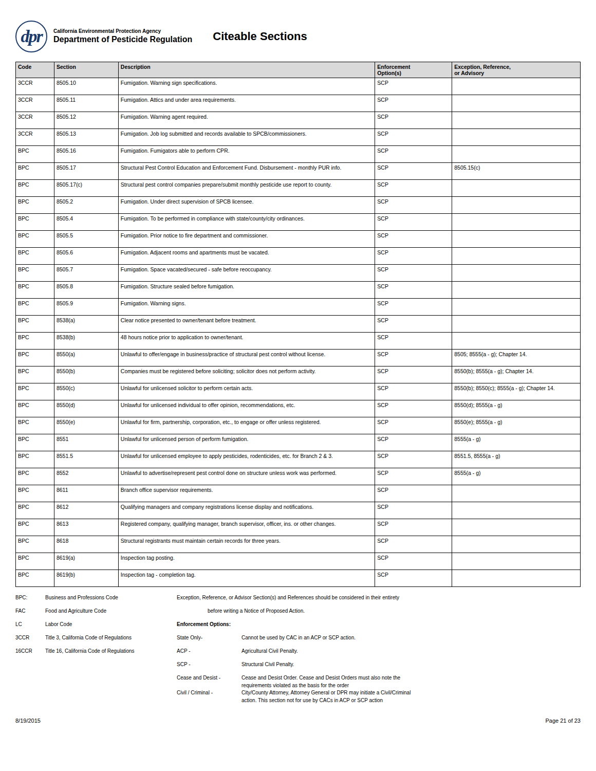dpr
California Environmental Protection Agency
Department of Pesticide Regulation
Citeable Sections
| Code | Section | Description | Enforcement Option(s) | Exception, Reference, or Advisory |
| --- | --- | --- | --- | --- |
| 3CCR | 8505.10 | Fumigation. Warning sign specifications. | SCP | |
| 3CCR | 8505.11 | Fumigation. Attics and under area requirements. | SCP | |
| 3CCR | 8505.12 | Fumigation. Warning agent required. | SCP | |
| 3CCR | 8505.13 | Fumigation. Job log submitted and records available to SPCB/commissioners. | SCP | |
| BPC | 8505.16 | Fumigation. Fumigators able to perform CPR. | SCP | |
| BPC | 8505.17 | Structural Pest Control Education and Enforcement Fund. Disbursement - monthly PUR info. | SCP | 8505.15(c) |
| BPC | 8505.17(c) | Structural pest control companies prepare/submit monthly pesticide use report to county. | SCP | |
| BPC | 8505.2 | Fumigation. Under direct supervision of SPCB licensee. | SCP | |
| BPC | 8505.4 | Fumigation. To be performed in compliance with state/county/city ordinances. | SCP | |
| BPC | 8505.5 | Fumigation. Prior notice to fire department and commissioner. | SCP | |
| BPC | 8505.6 | Fumigation. Adjacent rooms and apartments must be vacated. | SCP | |
| BPC | 8505.7 | Fumigation. Space vacated/secured - safe before reoccupancy. | SCP | |
| BPC | 8505.8 | Fumigation. Structure sealed before fumigation. | SCP | |
| BPC | 8505.9 | Fumigation. Warning signs. | SCP | |
| BPC | 8538(a) | Clear notice presented to owner/tenant before treatment. | SCP | |
| BPC | 8538(b) | 48 hours notice prior to application to owner/tenant. | SCP | |
| BPC | 8550(a) | Unlawful to offer/engage in business/practice of structural pest control without license. | SCP | 8505; 8555(a - g); Chapter 14. |
| BPC | 8550(b) | Companies must be registered before soliciting; solicitor does not perform activity. | SCP | 8550(b); 8555(a - g); Chapter 14. |
| BPC | 8550(c) | Unlawful for unlicensed solicitor to perform certain acts. | SCP | 8550(b); 8550(c); 8555(a - g); Chapter 14. |
| BPC | 8550(d) | Unlawful for unlicensed individual to offer opinion, recommendations, etc. | SCP | 8550(d); 8555(a - g) |
| BPC | 8550(e) | Unlawful for firm, partnership, corporation, etc., to engage or offer unless registered. | SCP | 8550(e); 8555(a - g) |
| BPC | 8551 | Unlawful for unlicensed person of perform fumigation. | SCP | 8555(a - g) |
| BPC | 8551.5 | Unlawful for unlicensed employee to apply pesticides, rodenticides, etc. for Branch 2 & 3. | SCP | 8551.5, 8555(a - g) |
| BPC | 8552 | Unlawful to advertise/represent pest control done on structure unless work was performed. | SCP | 8555(a - g) |
| BPC | 8611 | Branch office supervisor requirements. | SCP | |
| BPC | 8612 | Qualifying managers and company registrations license display and notifications. | SCP | |
| BPC | 8613 | Registered company, qualifying manager, branch supervisor, officer, ins. or other changes. | SCP | |
| BPC | 8618 | Structural registrants must maintain certain records for three years. | SCP | |
| BPC | 8619(a) | Inspection tag posting. | SCP | |
| BPC | 8619(b) | Inspection tag - completion tag. | SCP | |
| BPC: | Business and Professions Code | Exception, Reference, or Advisor Section(s) and References should be considered in their entirety |
| FAC | Food and Agriculture Code | before writing a Notice of Proposed Action. |
| LC | Labor Code | Enforcement Options: |
| 3CCR | Title 3, California Code of Regulations | / State Only- / Cannot be used by CAC in an ACP or SCP action. / |
| 16CCR | Title 16, California Code of Regulations | / ACP - / Agricultural Civil Penalty. / / SCP - / Structural Civil Penalty. / / Cease and Desist - / Cease and Desist Order. Cease and Desist Orders must also note the requirements violated as the basis for the order / / Civil / Criminal - / City/County Attorney, Attorney General or DPR may initiate a Civil/Criminal action. This section not for use by CACs in ACP or SCP action / |
8/19/2015
Page 21 of 23